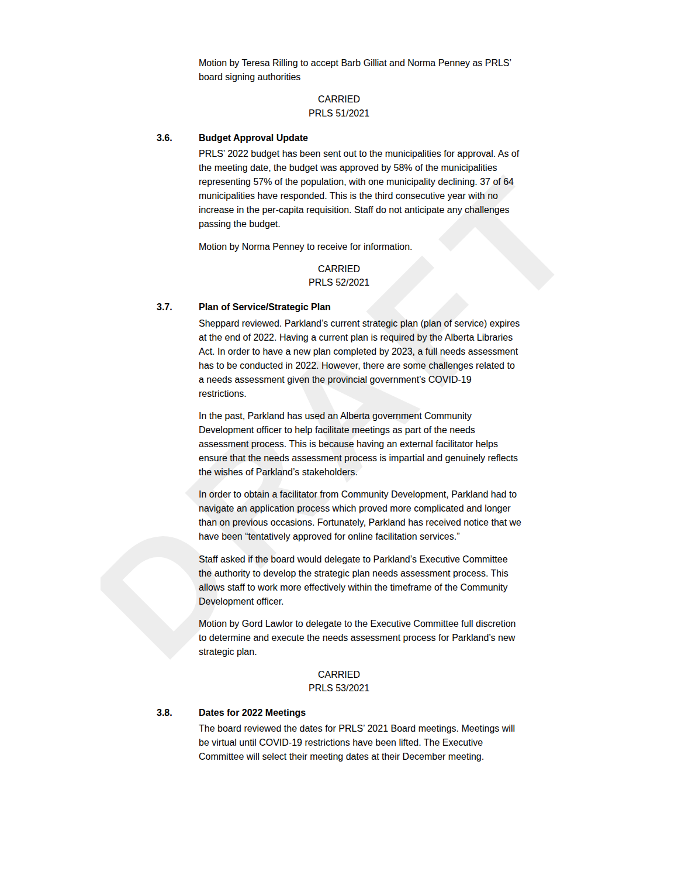DRAFT
Motion by Teresa Rilling to accept Barb Gilliat and Norma Penney as PRLS’ board signing authorities
CARRIED PRLS 51/2021
3.6.
Budget Approval Update
PRLS’ 2022 budget has been sent out to the municipalities for approval. As of the meeting date, the budget was approved by 58% of the municipalities representing 57% of the population, with one municipality declining. 37 of 64 municipalities have responded. This is the third consecutive year with no increase in the per-capita requisition. Staff do not anticipate any challenges passing the budget.
Motion by Norma Penney to receive for information.
CARRIED PRLS 52/2021
3.7.
Plan of Service/Strategic Plan
Sheppard reviewed. Parkland’s current strategic plan (plan of service) expires at the end of 2022. Having a current plan is required by the Alberta Libraries Act. In order to have a new plan completed by 2023, a full needs assessment has to be conducted in 2022. However, there are some challenges related to a needs assessment given the provincial government’s COVID-19 restrictions.
In the past, Parkland has used an Alberta government Community Development officer to help facilitate meetings as part of the needs assessment process. This is because having an external facilitator helps ensure that the needs assessment process is impartial and genuinely reflects the wishes of Parkland’s stakeholders.
In order to obtain a facilitator from Community Development, Parkland had to navigate an application process which proved more complicated and longer than on previous occasions. Fortunately, Parkland has received notice that we have been “tentatively approved for online facilitation services.”
Staff asked if the board would delegate to Parkland’s Executive Committee the authority to develop the strategic plan needs assessment process. This allows staff to work more effectively within the timeframe of the Community Development officer.
Motion by Gord Lawlor to delegate to the Executive Committee full discretion to determine and execute the needs assessment process for Parkland’s new strategic plan.
CARRIED PRLS 53/2021
3.8.
Dates for 2022 Meetings
The board reviewed the dates for PRLS’ 2021 Board meetings. Meetings will be virtual until COVID-19 restrictions have been lifted. The Executive Committee will select their meeting dates at their December meeting.